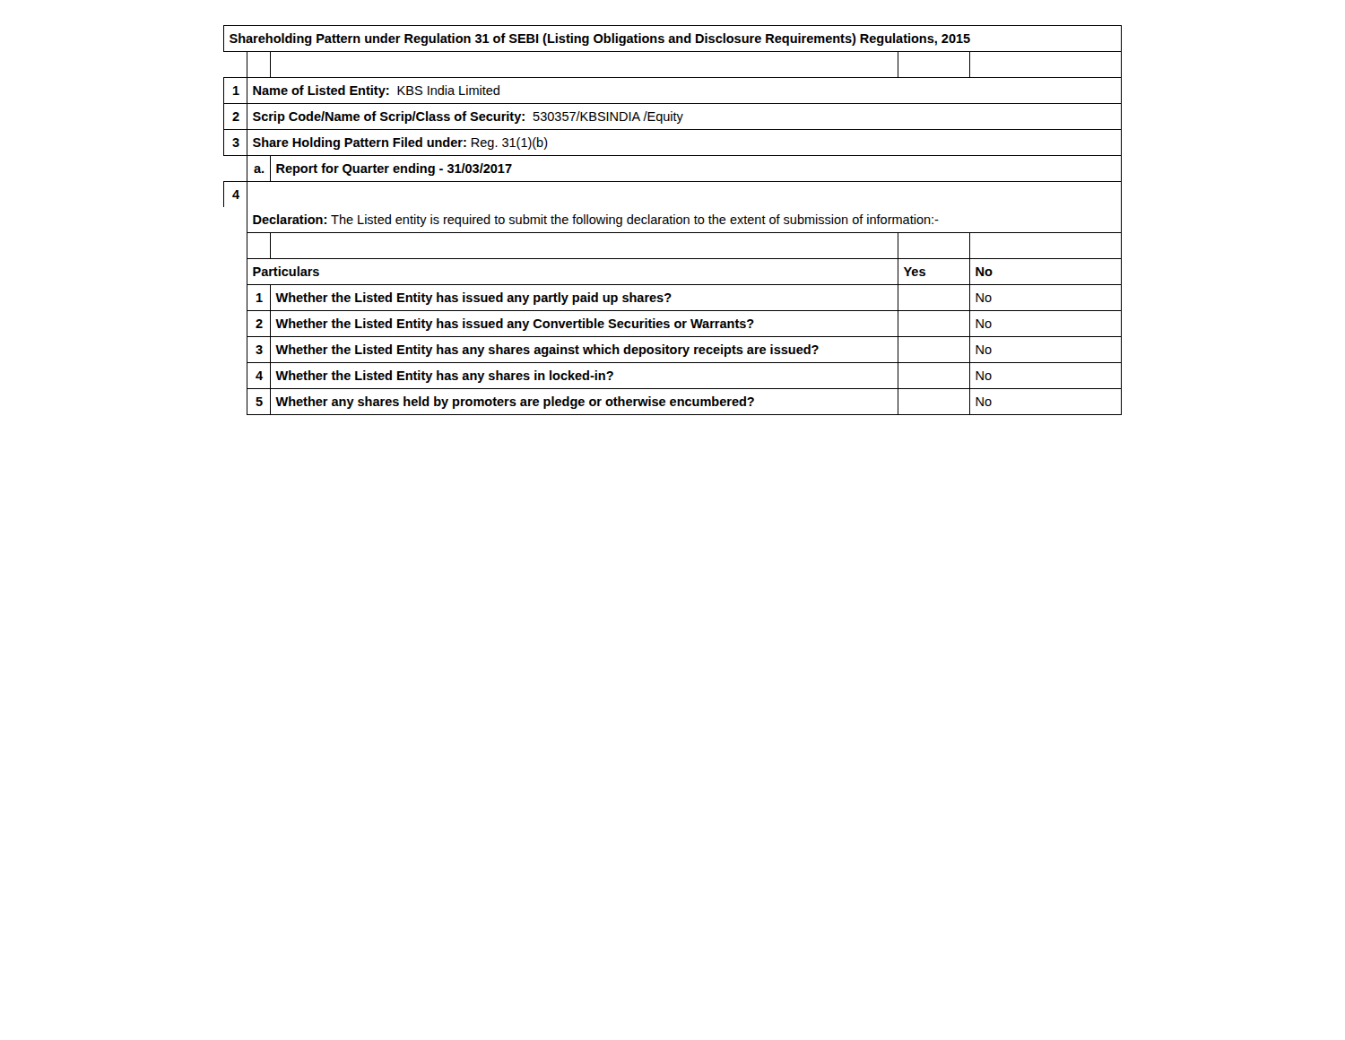| Shareholding Pattern under Regulation 31 of SEBI (Listing Obligations and Disclosure Requirements) Regulations, 2015 |
| 1 | Name of Listed Entity: KBS India Limited |
| 2 | Scrip Code/Name of Scrip/Class of Security: 530357/KBSINDIA /Equity |
| 3 | Share Holding Pattern Filed under: Reg. 31(1)(b) |
| | a. | Report for Quarter ending - 31/03/2017 |
| 4 | |
| | Declaration: The Listed entity is required to submit the following declaration to the extent of submission of information:- |
| | Particulars | Yes | No |
| | 1 | Whether the Listed Entity has issued any partly paid up shares? | | No |
| | 2 | Whether the Listed Entity has issued any Convertible Securities or Warrants? | | No |
| | 3 | Whether the Listed Entity has any shares against which depository receipts are issued? | | No |
| | 4 | Whether the Listed Entity has any shares in locked-in? | | No |
| | 5 | Whether any shares held by promoters are pledge or otherwise encumbered? | | No |